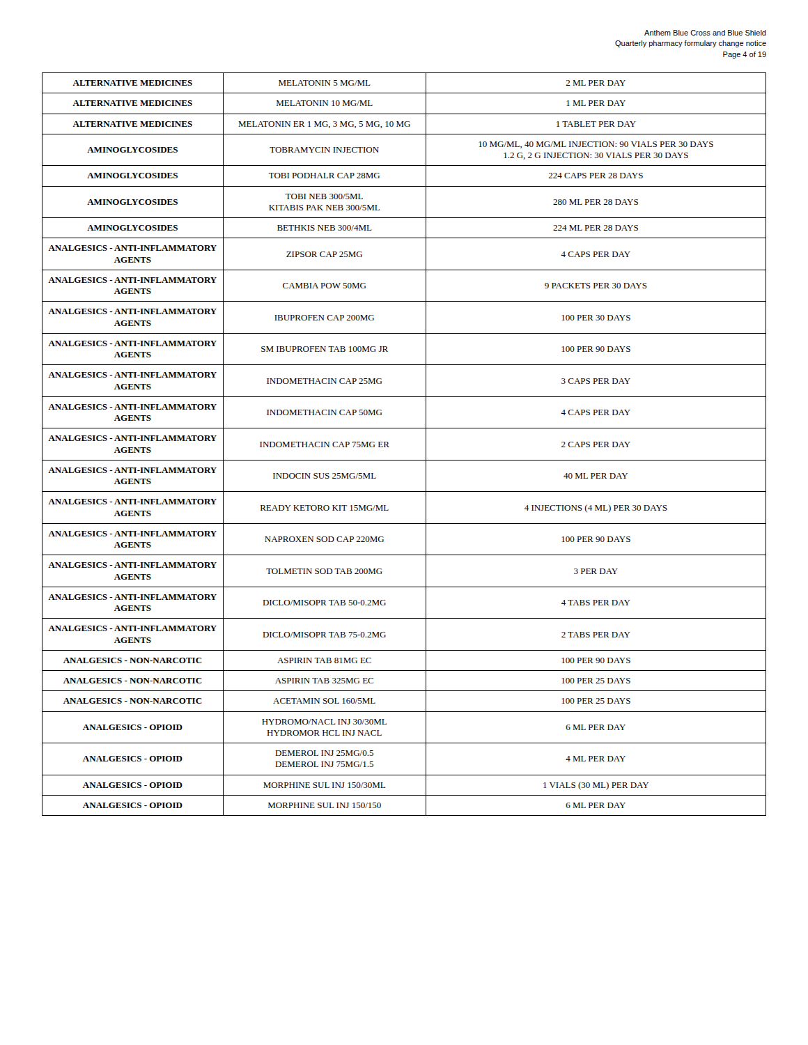Anthem Blue Cross and Blue Shield
Quarterly pharmacy formulary change notice
Page 4 of 19
| ALTERNATIVE MEDICINES | MELATONIN 5 MG/ML | 2 ML PER DAY |
| ALTERNATIVE MEDICINES | MELATONIN 10 MG/ML | 1 ML PER DAY |
| ALTERNATIVE MEDICINES | MELATONIN ER 1 MG, 3 MG, 5 MG, 10 MG | 1 TABLET PER DAY |
| AMINOGLYCOSIDES | TOBRAMYCIN INJECTION | 10 MG/ML, 40 MG/ML INJECTION: 90 VIALS PER 30 DAYS 1.2 G, 2 G INJECTION: 30 VIALS PER 30 DAYS |
| AMINOGLYCOSIDES | TOBI PODHALR CAP 28MG | 224 CAPS PER 28 DAYS |
| AMINOGLYCOSIDES | TOBI NEB 300/5ML KITABIS PAK NEB 300/5ML | 280 ML PER 28 DAYS |
| AMINOGLYCOSIDES | BETHKIS NEB 300/4ML | 224 ML PER 28 DAYS |
| ANALGESICS - ANTI-INFLAMMATORY AGENTS | ZIPSOR CAP 25MG | 4 CAPS PER DAY |
| ANALGESICS - ANTI-INFLAMMATORY AGENTS | CAMBIA POW 50MG | 9 PACKETS PER 30 DAYS |
| ANALGESICS - ANTI-INFLAMMATORY AGENTS | IBUPROFEN CAP 200MG | 100 PER 30 DAYS |
| ANALGESICS - ANTI-INFLAMMATORY AGENTS | SM IBUPROFEN TAB 100MG JR | 100 PER 90 DAYS |
| ANALGESICS - ANTI-INFLAMMATORY AGENTS | INDOMETHACIN CAP 25MG | 3 CAPS PER DAY |
| ANALGESICS - ANTI-INFLAMMATORY AGENTS | INDOMETHACIN CAP 50MG | 4 CAPS PER DAY |
| ANALGESICS - ANTI-INFLAMMATORY AGENTS | INDOMETHACIN CAP 75MG ER | 2 CAPS PER DAY |
| ANALGESICS - ANTI-INFLAMMATORY AGENTS | INDOCIN SUS 25MG/5ML | 40 ML PER DAY |
| ANALGESICS - ANTI-INFLAMMATORY AGENTS | READY KETORO KIT 15MG/ML | 4 INJECTIONS (4 ML) PER 30 DAYS |
| ANALGESICS - ANTI-INFLAMMATORY AGENTS | NAPROXEN SOD CAP 220MG | 100 PER 90 DAYS |
| ANALGESICS - ANTI-INFLAMMATORY AGENTS | TOLMETIN SOD TAB 200MG | 3 PER DAY |
| ANALGESICS - ANTI-INFLAMMATORY AGENTS | DICLO/MISOPR TAB 50-0.2MG | 4 TABS PER DAY |
| ANALGESICS - ANTI-INFLAMMATORY AGENTS | DICLO/MISOPR TAB 75-0.2MG | 2 TABS PER DAY |
| ANALGESICS - NON-NARCOTIC | ASPIRIN TAB 81MG EC | 100 PER 90 DAYS |
| ANALGESICS - NON-NARCOTIC | ASPIRIN TAB 325MG EC | 100 PER 25 DAYS |
| ANALGESICS - NON-NARCOTIC | ACETAMIN SOL 160/5ML | 100 PER 25 DAYS |
| ANALGESICS - OPIOID | HYDROMO/NACL INJ 30/30ML HYDROMOR HCL INJ NACL | 6 ML PER DAY |
| ANALGESICS - OPIOID | DEMEROL INJ 25MG/0.5 DEMEROL INJ 75MG/1.5 | 4 ML PER DAY |
| ANALGESICS - OPIOID | MORPHINE SUL INJ 150/30ML | 1 VIALS (30 ML) PER DAY |
| ANALGESICS - OPIOID | MORPHINE SUL INJ 150/150 | 6 ML PER DAY |